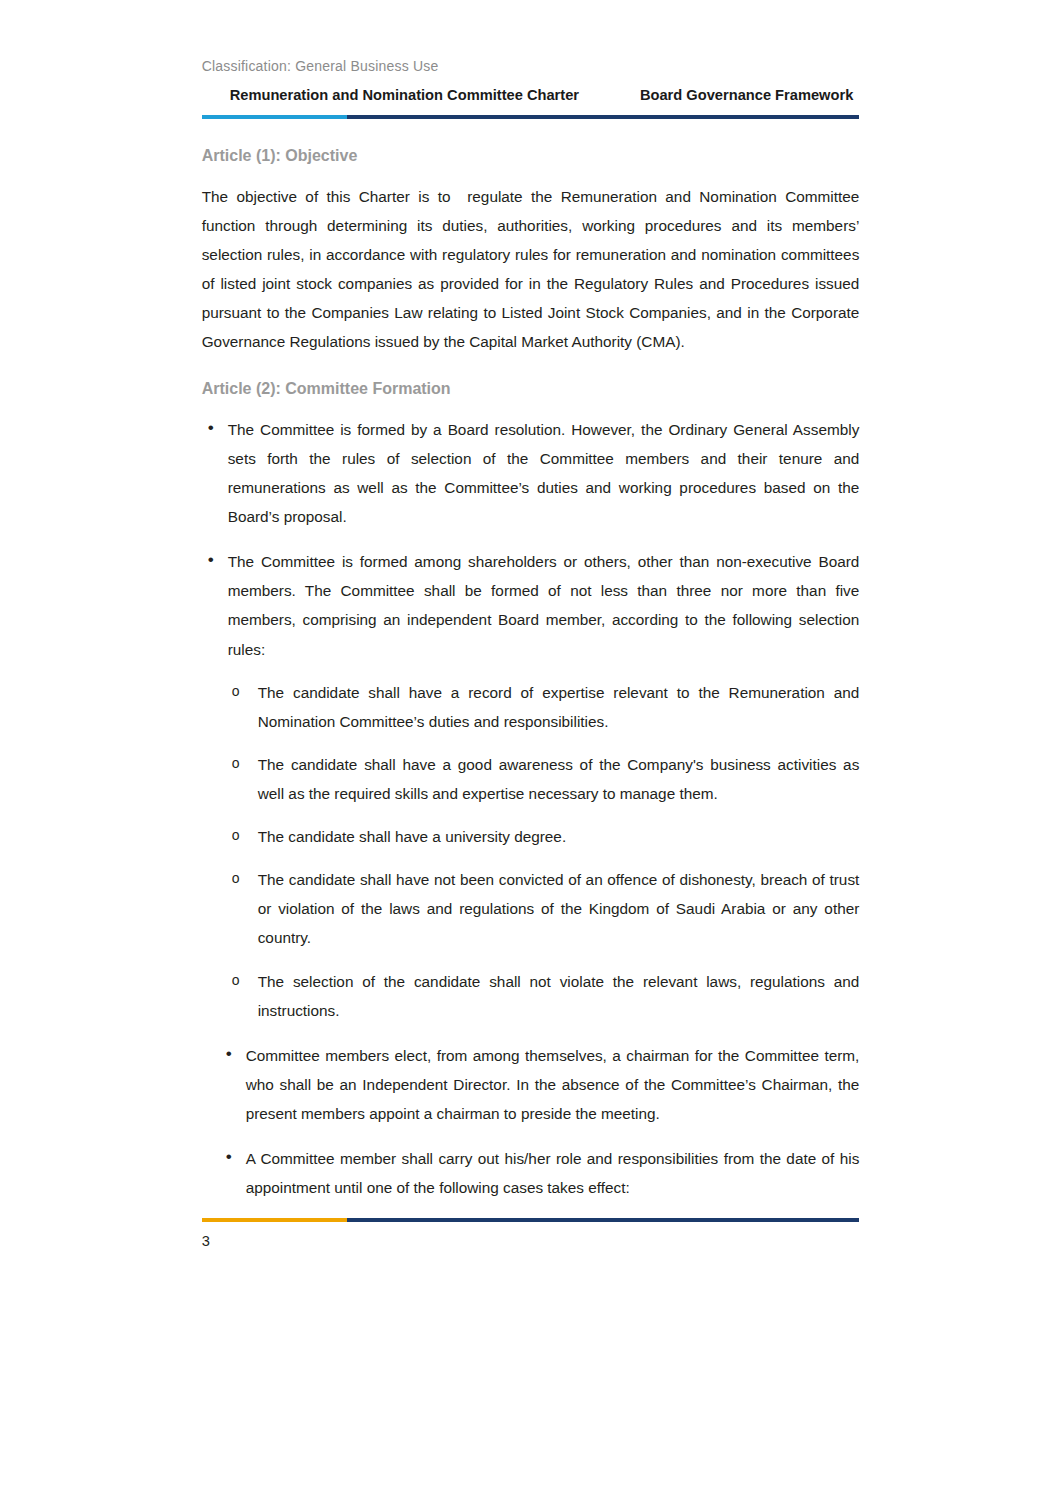Classification: General Business Use
Remuneration and Nomination Committee Charter
Board Governance Framework
Article (1): Objective
The objective of this Charter is to regulate the Remuneration and Nomination Committee function through determining its duties, authorities, working procedures and its members’ selection rules, in accordance with regulatory rules for remuneration and nomination committees of listed joint stock companies as provided for in the Regulatory Rules and Procedures issued pursuant to the Companies Law relating to Listed Joint Stock Companies, and in the Corporate Governance Regulations issued by the Capital Market Authority (CMA).
Article (2): Committee Formation
The Committee is formed by a Board resolution. However, the Ordinary General Assembly sets forth the rules of selection of the Committee members and their tenure and remunerations as well as the Committee’s duties and working procedures based on the Board’s proposal.
The Committee is formed among shareholders or others, other than non-executive Board members. The Committee shall be formed of not less than three nor more than five members, comprising an independent Board member, according to the following selection rules:
The candidate shall have a record of expertise relevant to the Remuneration and Nomination Committee’s duties and responsibilities.
The candidate shall have a good awareness of the Company's business activities as well as the required skills and expertise necessary to manage them.
The candidate shall have a university degree.
The candidate shall have not been convicted of an offence of dishonesty, breach of trust or violation of the laws and regulations of the Kingdom of Saudi Arabia or any other country.
The selection of the candidate shall not violate the relevant laws, regulations and instructions.
Committee members elect, from among themselves, a chairman for the Committee term, who shall be an Independent Director. In the absence of the Committee’s Chairman, the present members appoint a chairman to preside the meeting.
A Committee member shall carry out his/her role and responsibilities from the date of his appointment until one of the following cases takes effect:
3